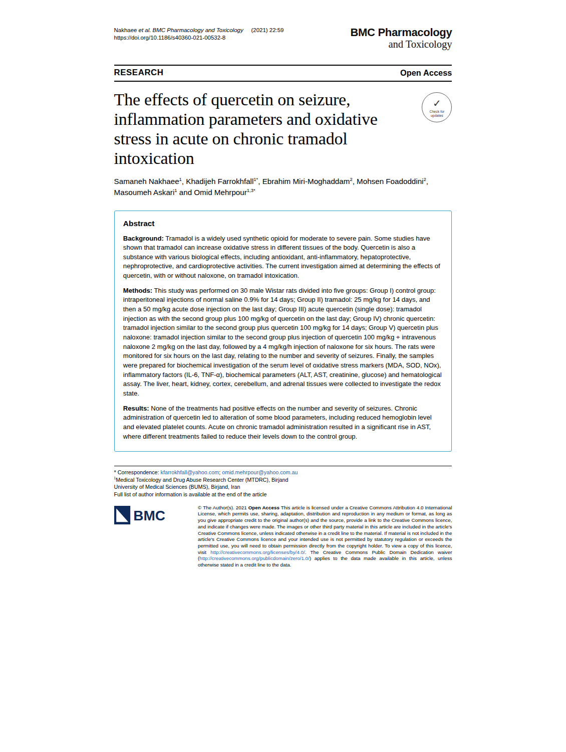Nakhaee et al. BMC Pharmacology and Toxicology (2021) 22:59
https://doi.org/10.1186/s40360-021-00532-8
BMC Pharmacology
and Toxicology
RESEARCH
Open Access
The effects of quercetin on seizure, inflammation parameters and oxidative stress in acute on chronic tramadol intoxication
✓
Check for
updates
Samaneh Nakhaee1, Khadijeh Farrokhfall1*, Ebrahim Miri-Moghaddam2, Mohsen Foadoddini2, Masoumeh Askari1 and Omid Mehrpour1,3*
Abstract
Background: Tramadol is a widely used synthetic opioid for moderate to severe pain. Some studies have shown that tramadol can increase oxidative stress in different tissues of the body. Quercetin is also a substance with various biological effects, including antioxidant, anti-inflammatory, hepatoprotective, nephroprotective, and cardioprotective activities. The current investigation aimed at determining the effects of quercetin, with or without naloxone, on tramadol intoxication.
Methods: This study was performed on 30 male Wistar rats divided into five groups: Group I) control group: intraperitoneal injections of normal saline 0.9% for 14 days; Group II) tramadol: 25 mg/kg for 14 days, and then a 50 mg/kg acute dose injection on the last day; Group III) acute quercetin (single dose): tramadol injection as with the second group plus 100 mg/kg of quercetin on the last day; Group IV) chronic quercetin: tramadol injection similar to the second group plus quercetin 100 mg/kg for 14 days; Group V) quercetin plus naloxone: tramadol injection similar to the second group plus injection of quercetin 100 mg/kg + intravenous naloxone 2 mg/kg on the last day, followed by a 4 mg/kg/h injection of naloxone for six hours. The rats were monitored for six hours on the last day, relating to the number and severity of seizures. Finally, the samples were prepared for biochemical investigation of the serum level of oxidative stress markers (MDA, SOD, NOx), inflammatory factors (IL-6, TNF-α), biochemical parameters (ALT, AST, creatinine, glucose) and hematological assay. The liver, heart, kidney, cortex, cerebellum, and adrenal tissues were collected to investigate the redox state.
Results: None of the treatments had positive effects on the number and severity of seizures. Chronic administration of quercetin led to alteration of some blood parameters, including reduced hemoglobin level and elevated platelet counts. Acute on chronic tramadol administration resulted in a significant rise in AST, where different treatments failed to reduce their levels down to the control group.
* Correspondence: kfarrokhfall@yahoo.com; omid.mehrpour@yahoo.com.au
1Medical Toxicology and Drug Abuse Research Center (MTDRC), Birjand
University of Medical Sciences (BUMS), Birjand, Iran
Full list of author information is available at the end of the article
BMC
© The Author(s). 2021 Open Access This article is licensed under a Creative Commons Attribution 4.0 International License, which permits use, sharing, adaptation, distribution and reproduction in any medium or format, as long as you give appropriate credit to the original author(s) and the source, provide a link to the Creative Commons licence, and indicate if changes were made. The images or other third party material in this article are included in the article's Creative Commons licence, unless indicated otherwise in a credit line to the material. If material is not included in the article's Creative Commons licence and your intended use is not permitted by statutory regulation or exceeds the permitted use, you will need to obtain permission directly from the copyright holder. To view a copy of this licence, visit http://creativecommons.org/licenses/by/4.0/. The Creative Commons Public Domain Dedication waiver (http://creativecommons.org/publicdomain/zero/1.0/) applies to the data made available in this article, unless otherwise stated in a credit line to the data.